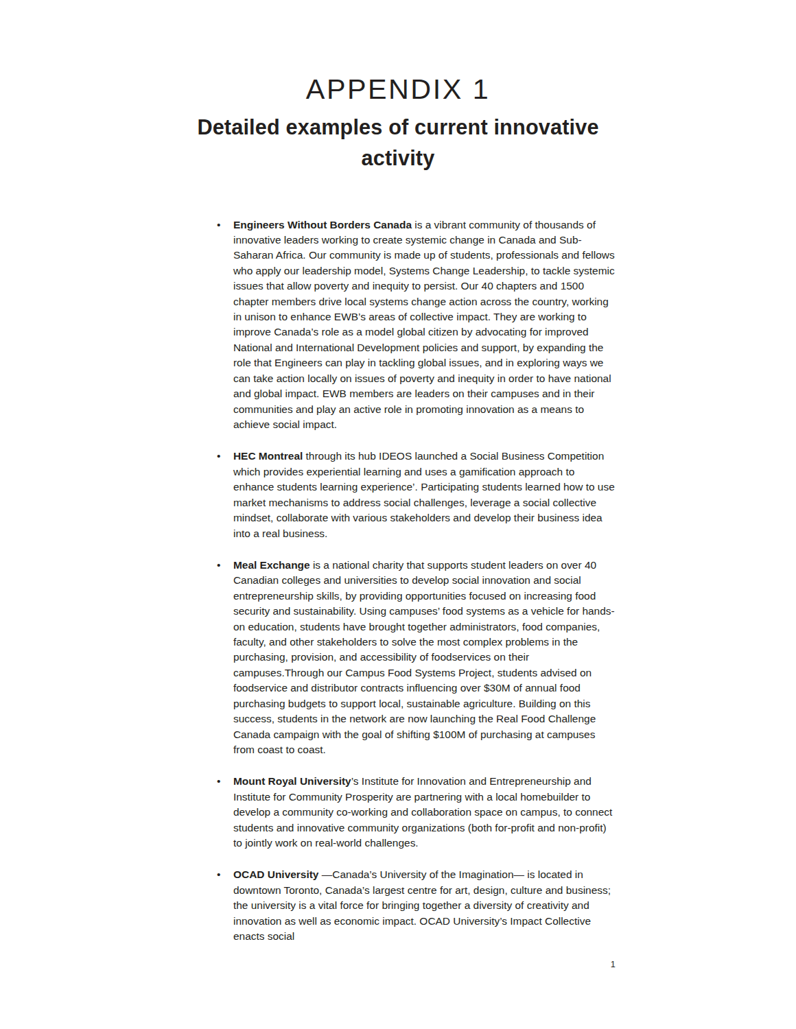APPENDIX 1
Detailed examples of current innovative activity
Engineers Without Borders Canada is a vibrant community of thousands of innovative leaders working to create systemic change in Canada and Sub-Saharan Africa. Our community is made up of students, professionals and fellows who apply our leadership model, Systems Change Leadership, to tackle systemic issues that allow poverty and inequity to persist. Our 40 chapters and 1500 chapter members drive local systems change action across the country, working in unison to enhance EWB’s areas of collective impact. They are working to improve Canada’s role as a model global citizen by advocating for improved National and International Development policies and support, by expanding the role that Engineers can play in tackling global issues, and in exploring ways we can take action locally on issues of poverty and inequity in order to have national and global impact. EWB members are leaders on their campuses and in their communities and play an active role in promoting innovation as a means to achieve social impact.
HEC Montreal through its hub IDEOS launched a Social Business Competition which provides experiential learning and uses a gamification approach to enhance students learning experience’. Participating students learned how to use market mechanisms to address social challenges, leverage a social collective mindset, collaborate with various stakeholders and develop their business idea into a real business.
Meal Exchange is a national charity that supports student leaders on over 40 Canadian colleges and universities to develop social innovation and social entrepreneurship skills, by providing opportunities focused on increasing food security and sustainability. Using campuses’ food systems as a vehicle for hands-on education, students have brought together administrators, food companies, faculty, and other stakeholders to solve the most complex problems in the purchasing, provision, and accessibility of foodservices on their campuses.Through our Campus Food Systems Project, students advised on foodservice and distributor contracts influencing over $30M of annual food purchasing budgets to support local, sustainable agriculture. Building on this success, students in the network are now launching the Real Food Challenge Canada campaign with the goal of shifting $100M of purchasing at campuses from coast to coast.
Mount Royal University’s Institute for Innovation and Entrepreneurship and Institute for Community Prosperity are partnering with a local homebuilder to develop a community co-working and collaboration space on campus, to connect students and innovative community organizations (both for-profit and non-profit) to jointly work on real-world challenges.
OCAD University —Canada’s University of the Imagination— is located in downtown Toronto, Canada’s largest centre for art, design, culture and business; the university is a vital force for bringing together a diversity of creativity and innovation as well as economic impact. OCAD University’s Impact Collective enacts social
1